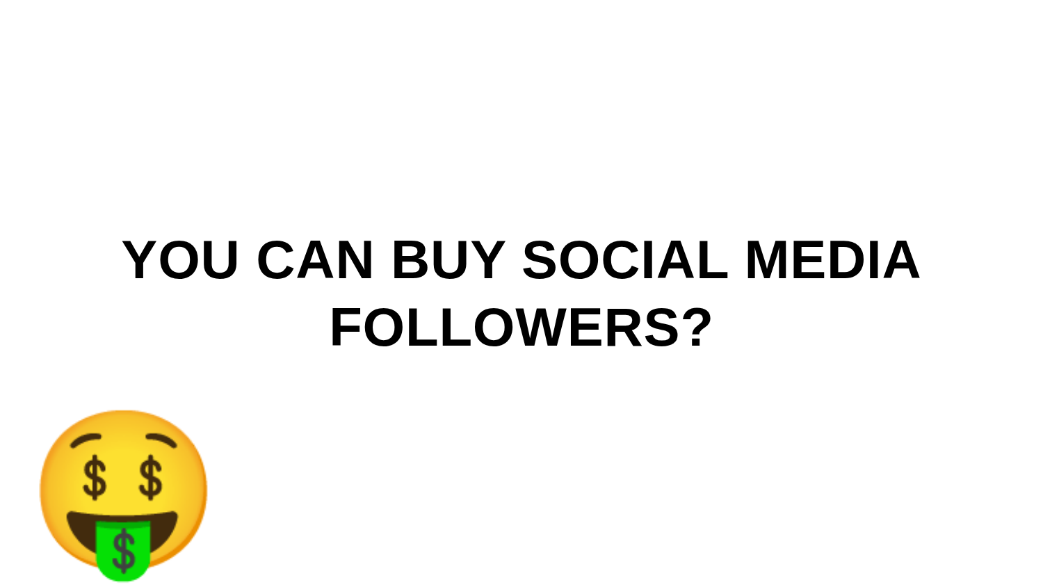You can buy social media followers?
🤑